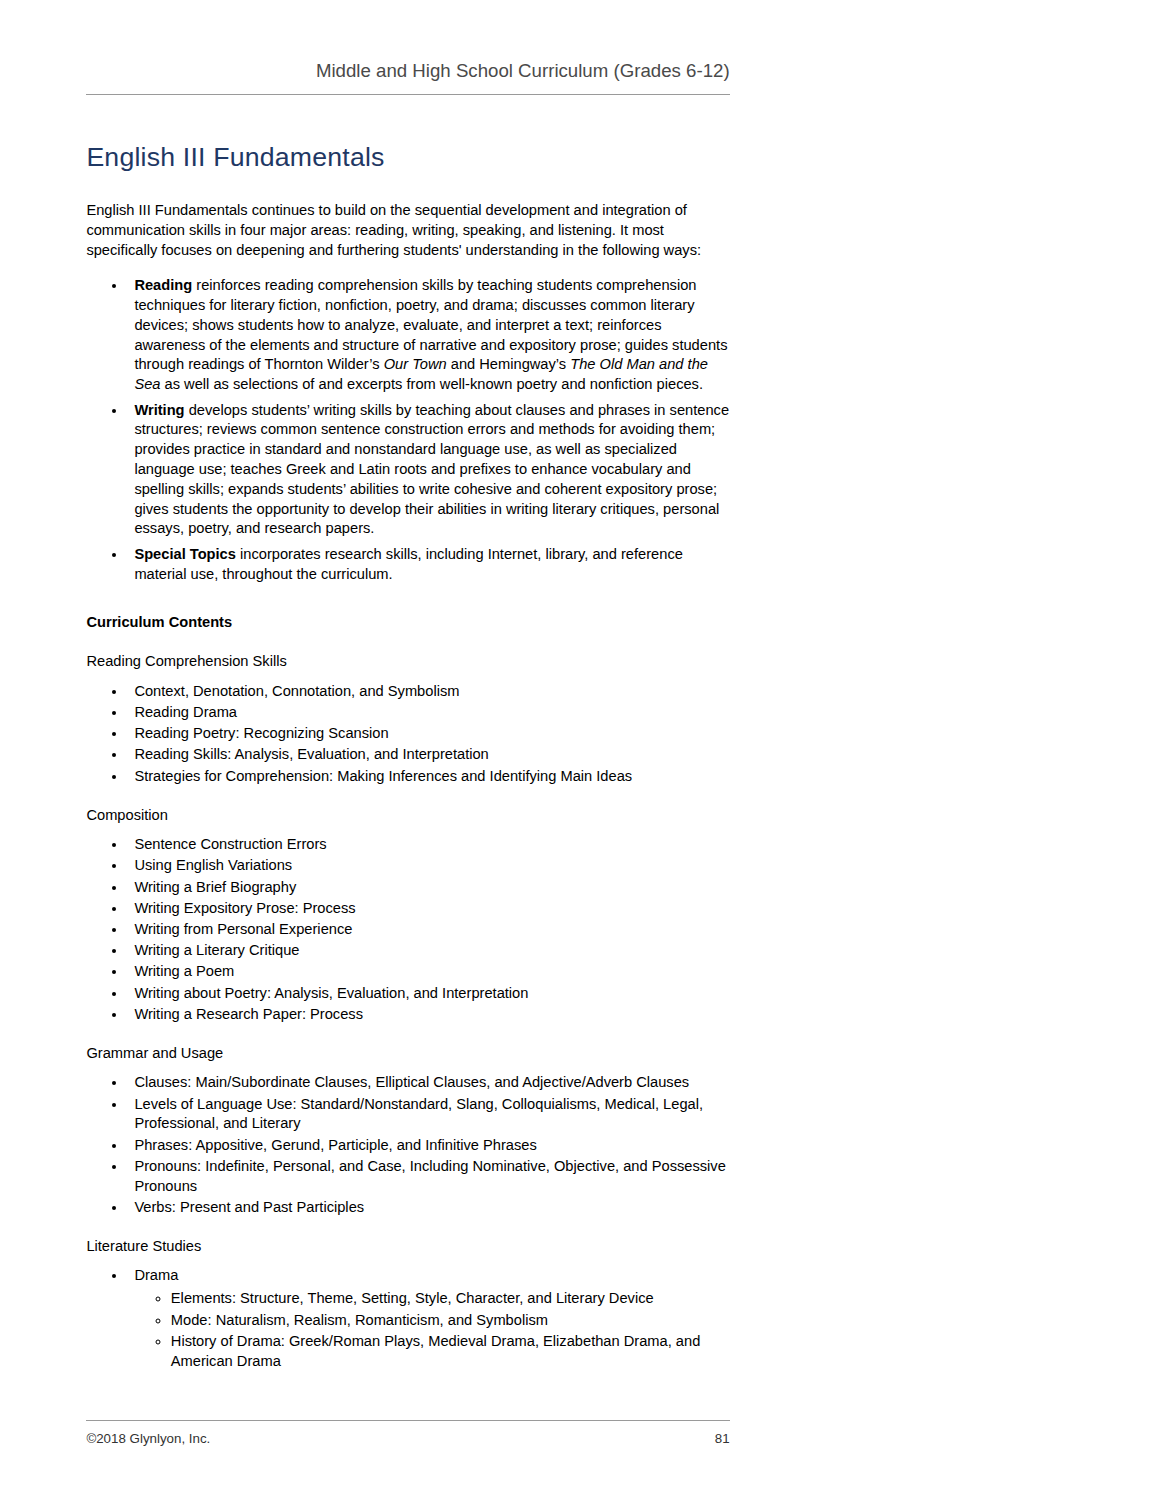Middle and High School Curriculum (Grades 6-12)
English III Fundamentals
English III Fundamentals continues to build on the sequential development and integration of communication skills in four major areas: reading, writing, speaking, and listening. It most specifically focuses on deepening and furthering students' understanding in the following ways:
Reading reinforces reading comprehension skills by teaching students comprehension techniques for literary fiction, nonfiction, poetry, and drama; discusses common literary devices; shows students how to analyze, evaluate, and interpret a text; reinforces awareness of the elements and structure of narrative and expository prose; guides students through readings of Thornton Wilder’s Our Town and Hemingway’s The Old Man and the Sea as well as selections of and excerpts from well-known poetry and nonfiction pieces.
Writing develops students’ writing skills by teaching about clauses and phrases in sentence structures; reviews common sentence construction errors and methods for avoiding them; provides practice in standard and nonstandard language use, as well as specialized language use; teaches Greek and Latin roots and prefixes to enhance vocabulary and spelling skills; expands students’ abilities to write cohesive and coherent expository prose; gives students the opportunity to develop their abilities in writing literary critiques, personal essays, poetry, and research papers.
Special Topics incorporates research skills, including Internet, library, and reference material use, throughout the curriculum.
Curriculum Contents
Reading Comprehension Skills
Context, Denotation, Connotation, and Symbolism
Reading Drama
Reading Poetry: Recognizing Scansion
Reading Skills: Analysis, Evaluation, and Interpretation
Strategies for Comprehension: Making Inferences and Identifying Main Ideas
Composition
Sentence Construction Errors
Using English Variations
Writing a Brief Biography
Writing Expository Prose: Process
Writing from Personal Experience
Writing a Literary Critique
Writing a Poem
Writing about Poetry: Analysis, Evaluation, and Interpretation
Writing a Research Paper: Process
Grammar and Usage
Clauses: Main/Subordinate Clauses, Elliptical Clauses, and Adjective/Adverb Clauses
Levels of Language Use: Standard/Nonstandard, Slang, Colloquialisms, Medical, Legal, Professional, and Literary
Phrases: Appositive, Gerund, Participle, and Infinitive Phrases
Pronouns: Indefinite, Personal, and Case, Including Nominative, Objective, and Possessive Pronouns
Verbs: Present and Past Participles
Literature Studies
Drama
Elements: Structure, Theme, Setting, Style, Character, and Literary Device
Mode: Naturalism, Realism, Romanticism, and Symbolism
History of Drama: Greek/Roman Plays, Medieval Drama, Elizabethan Drama, and American Drama
©2018 Glynlyon, Inc. 81